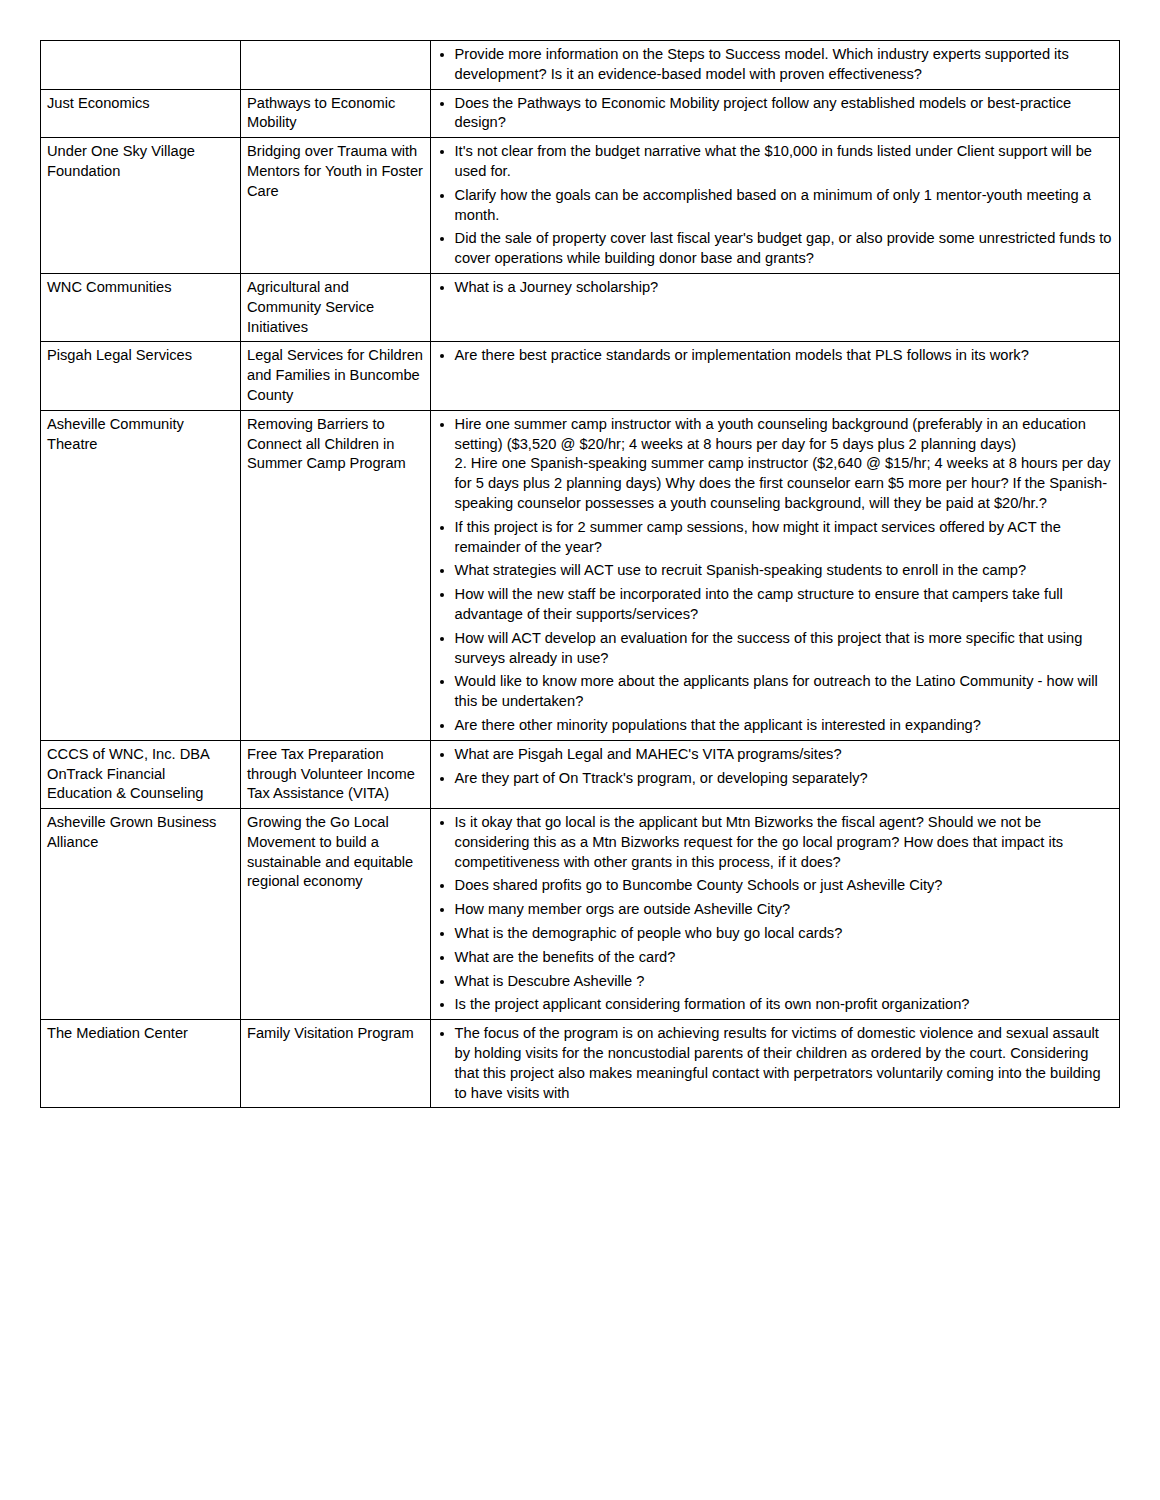| | | Provide more information on the Steps to Success model. Which industry experts supported its development? Is it an evidence-based model with proven effectiveness? |
| Just Economics | Pathways to Economic Mobility | Does the Pathways to Economic Mobility project follow any established models or best-practice design? |
| Under One Sky Village Foundation | Bridging over Trauma with Mentors for Youth in Foster Care | It's not clear from the budget narrative what the $10,000 in funds listed under Client support will be used for. Clarify how the goals can be accomplished based on a minimum of only 1 mentor-youth meeting a month. Did the sale of property cover last fiscal year's budget gap, or also provide some unrestricted funds to cover operations while building donor base and grants? |
| WNC Communities | Agricultural and Community Service Initiatives | What is a Journey scholarship? |
| Pisgah Legal Services | Legal Services for Children and Families in Buncombe County | Are there best practice standards or implementation models that PLS follows in its work? |
| Asheville Community Theatre | Removing Barriers to Connect all Children in Summer Camp Program | Hire one summer camp instructor with a youth counseling background (preferably in an education setting) ($3,520 @ $20/hr; 4 weeks at 8 hours per day for 5 days plus 2 planning days) 2. Hire one Spanish-speaking summer camp instructor ($2,640 @ $15/hr; 4 weeks at 8 hours per day for 5 days plus 2 planning days) Why does the first counselor earn $5 more per hour? If the Spanish-speaking counselor possesses a youth counseling background, will they be paid at $20/hr.? If this project is for 2 summer camp sessions, how might it impact services offered by ACT the remainder of the year? What strategies will ACT use to recruit Spanish-speaking students to enroll in the camp? How will the new staff be incorporated into the camp structure to ensure that campers take full advantage of their supports/services? How will ACT develop an evaluation for the success of this project that is more specific that using surveys already in use? Would like to know more about the applicants plans for outreach to the Latino Community - how will this be undertaken? Are there other minority populations that the applicant is interested in expanding? |
| CCCS of WNC, Inc. DBA OnTrack Financial Education & Counseling | Free Tax Preparation through Volunteer Income Tax Assistance (VITA) | What are Pisgah Legal and MAHEC's VITA programs/sites? Are they part of On Ttrack's program, or developing separately? |
| Asheville Grown Business Alliance | Growing the Go Local Movement to build a sustainable and equitable regional economy | Is it okay that go local is the applicant but Mtn Bizworks the fiscal agent? Should we not be considering this as a Mtn Bizworks request for the go local program? How does that impact its competitiveness with other grants in this process, if it does? Does shared profits go to Buncombe County Schools or just Asheville City? How many member orgs are outside Asheville City? What is the demographic of people who buy go local cards? What are the benefits of the card? What is Descubre Asheville ? Is the project applicant considering formation of its own non-profit organization? |
| The Mediation Center | Family Visitation Program | The focus of the program is on achieving results for victims of domestic violence and sexual assault by holding visits for the noncustodial parents of their children as ordered by the court. Considering that this project also makes meaningful contact with perpetrators voluntarily coming into the building to have visits with |